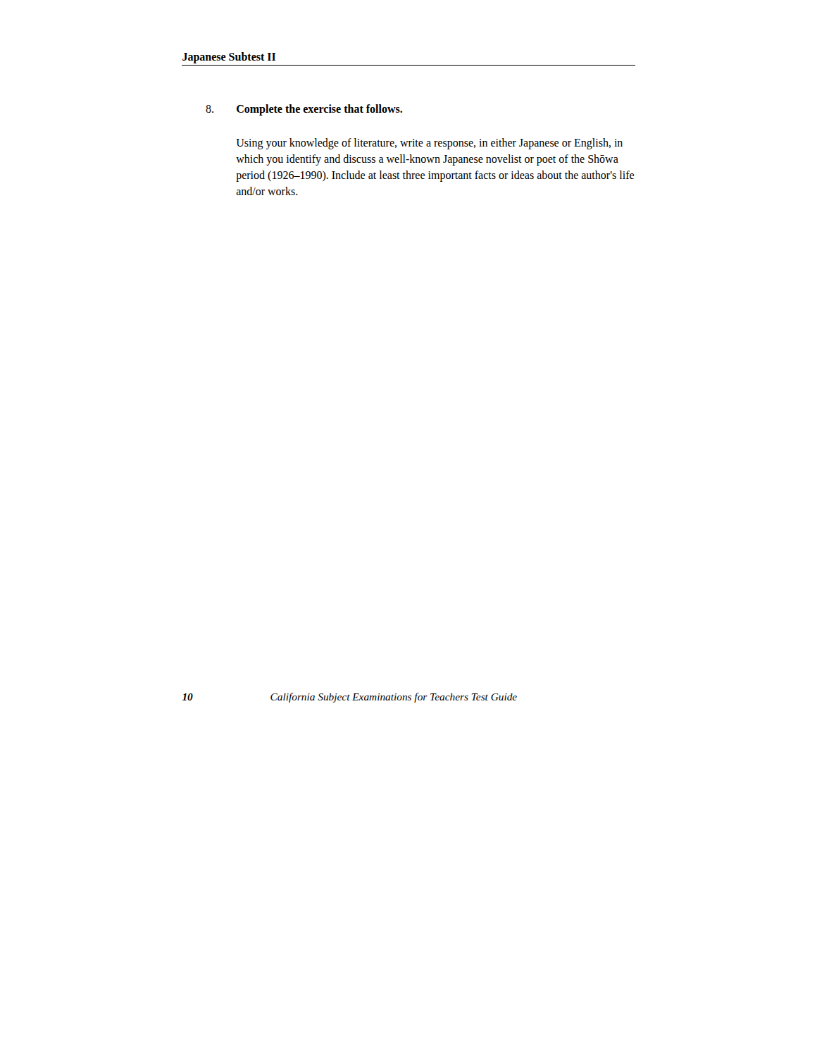Japanese Subtest II
8. Complete the exercise that follows.
Using your knowledge of literature, write a response, in either Japanese or English, in which you identify and discuss a well-known Japanese novelist or poet of the Shōwa period (1926–1990). Include at least three important facts or ideas about the author's life and/or works.
10 California Subject Examinations for Teachers Test Guide